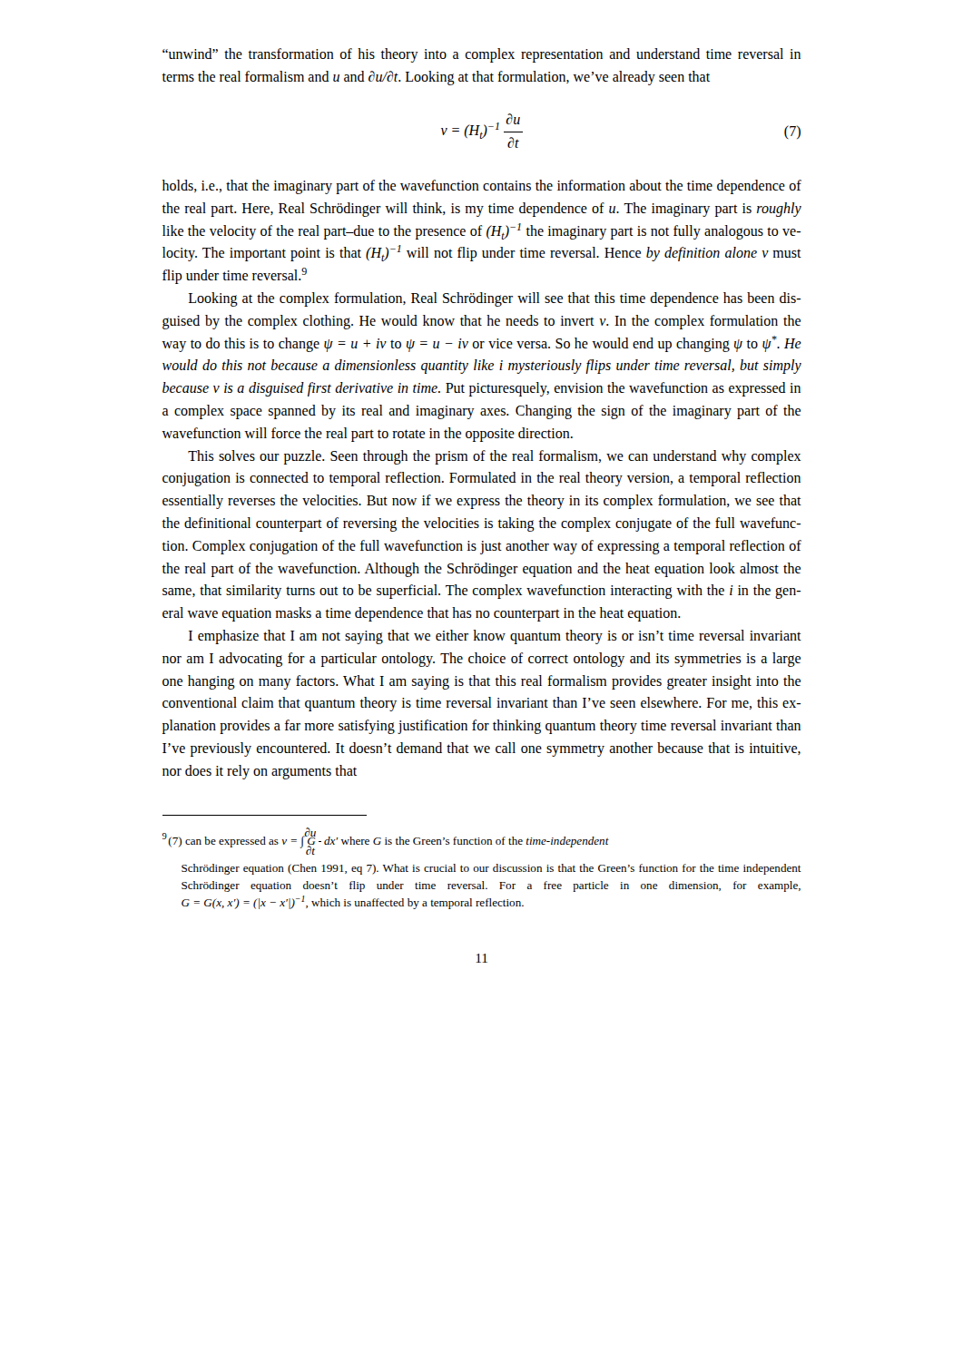“unwind” the transformation of his theory into a complex representation and understand time reversal in terms the real formalism and u and ∂u/∂t. Looking at that formulation, we’ve already seen that
v = (Ht)−1 ∂u∂t (7)
holds, i.e., that the imaginary part of the wavefunction contains the information about the time dependence of the real part. Here, Real Schrödinger will think, is my time dependence of u. The imaginary part is roughly like the velocity of the real part–due to the presence of (Ht)−1 the imaginary part is not fully analogous to velocity. The important point is that (Ht)−1 will not flip under time reversal. Hence by definition alone v must flip under time reversal.9
Looking at the complex formulation, Real Schrödinger will see that this time dependence has been disguised by the complex clothing. He would know that he needs to invert v. In the complex formulation the way to do this is to change ψ = u + iv to ψ = u − iv or vice versa. So he would end up changing ψ to ψ*. He would do this not because a dimensionless quantity like i mysteriously flips under time reversal, but simply because v is a disguised first derivative in time. Put picturesquely, envision the wavefunction as expressed in a complex space spanned by its real and imaginary axes. Changing the sign of the imaginary part of the wavefunction will force the real part to rotate in the opposite direction.
This solves our puzzle. Seen through the prism of the real formalism, we can understand why complex conjugation is connected to temporal reflection. Formulated in the real theory version, a temporal reflection essentially reverses the velocities. But now if we express the theory in its complex formulation, we see that the definitional counterpart of reversing the velocities is taking the complex conjugate of the full wavefunction. Complex conjugation of the full wavefunction is just another way of expressing a temporal reflection of the real part of the wavefunction. Although the Schrödinger equation and the heat equation look almost the same, that similarity turns out to be superficial. The complex wavefunction interacting with the i in the general wave equation masks a time dependence that has no counterpart in the heat equation.
I emphasize that I am not saying that we either know quantum theory is or isn’t time reversal invariant nor am I advocating for a particular ontology. The choice of correct ontology and its symmetries is a large one hanging on many factors. What I am saying is that this real formalism provides greater insight into the conventional claim that quantum theory is time reversal invariant than I’ve seen elsewhere. For me, this explanation provides a far more satisfying justification for thinking quantum theory time reversal invariant than I’ve previously encountered. It doesn’t demand that we call one symmetry another because that is intuitive, nor does it rely on arguments that
9(7) can be expressed as v = ∫ G ∂u∂t dx′ where G is the Green’s function of the time-independent
Schrödinger equation (Chen 1991, eq 7). What is crucial to our discussion is that the Green’s function for the time independent Schrödinger equation doesn’t flip under time reversal. For a free particle in one dimension, for example, G = G(x, x′) = (|x − x′|)−1, which is unaffected by a temporal reflection.
11